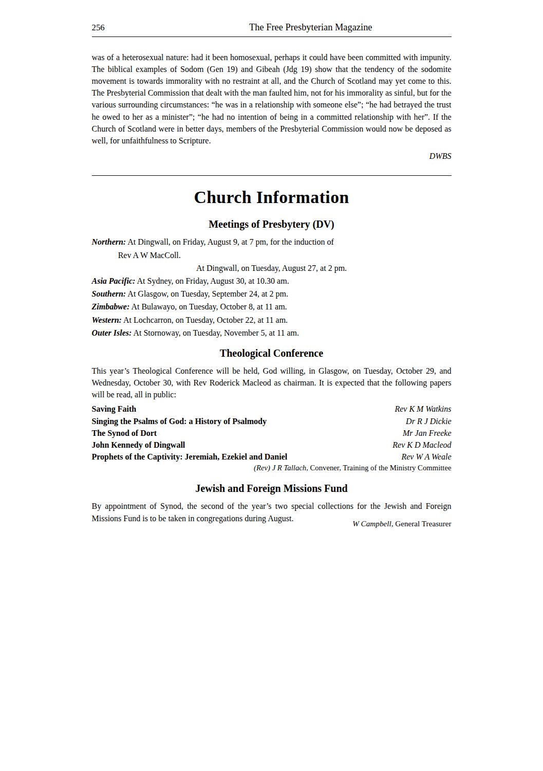256 The Free Presbyterian Magazine
was of a heterosexual nature: had it been homosexual, perhaps it could have been committed with impunity. The biblical examples of Sodom (Gen 19) and Gibeah (Jdg 19) show that the tendency of the sodomite movement is towards immorality with no restraint at all, and the Church of Scotland may yet come to this. The Presbyterial Commission that dealt with the man faulted him, not for his immorality as sinful, but for the various surrounding circumstances: “he was in a relationship with someone else”; “he had betrayed the trust he owed to her as a minister”; “he had no intention of being in a committed relationship with her”. If the Church of Scotland were in better days, members of the Presbyterial Commission would now be deposed as well, for unfaithfulness to Scripture.
DWBS
Church Information
Meetings of Presbytery (DV)
Northern: At Dingwall, on Friday, August 9, at 7 pm, for the induction of
Rev A W MacColl.
At Dingwall, on Tuesday, August 27, at 2 pm.
Asia Pacific: At Sydney, on Friday, August 30, at 10.30 am.
Southern: At Glasgow, on Tuesday, September 24, at 2 pm.
Zimbabwe: At Bulawayo, on Tuesday, October 8, at 11 am.
Western: At Lochcarron, on Tuesday, October 22, at 11 am.
Outer Isles: At Stornoway, on Tuesday, November 5, at 11 am.
Theological Conference
This year’s Theological Conference will be held, God willing, in Glasgow, on Tuesday, October 29, and Wednesday, October 30, with Rev Roderick Macleod as chairman. It is expected that the following papers will be read, all in public:
| Saving Faith | Rev K M Watkins |
| Singing the Psalms of God: a History of Psalmody | Dr R J Dickie |
| The Synod of Dort | Mr Jan Freeke |
| John Kennedy of Dingwall | Rev K D Macleod |
| Prophets of the Captivity: Jeremiah, Ezekiel and Daniel | Rev W A Weale |
(Rev) J R Tallach, Convener, Training of the Ministry Committee
Jewish and Foreign Missions Fund
By appointment of Synod, the second of the year’s two special collections for the Jewish and Foreign Missions Fund is to be taken in congregations during August.
W Campbell, General Treasurer